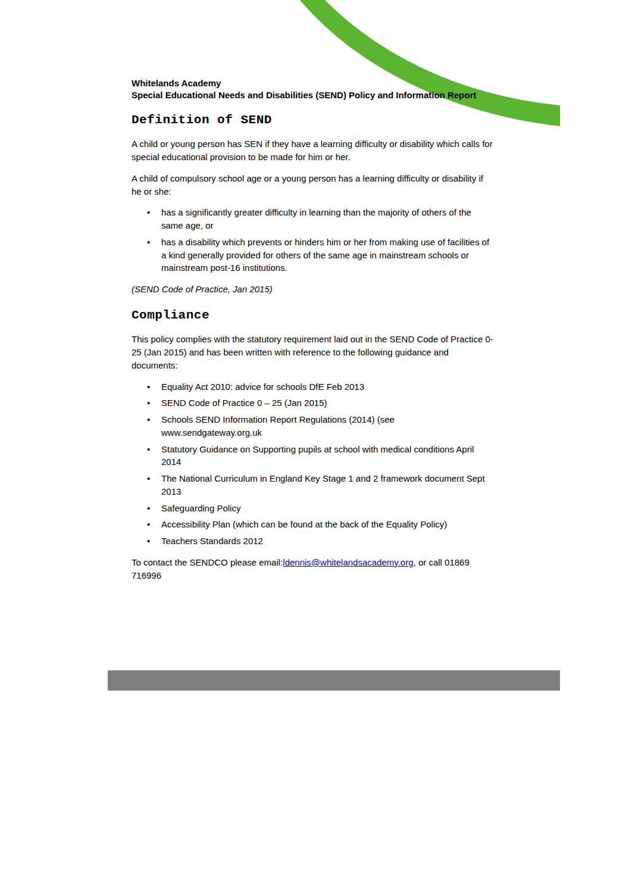Whitelands Academy
Special Educational Needs and Disabilities (SEND) Policy and Information Report
Definition of SEND
A child or young person has SEN if they have a learning difficulty or disability which calls for special educational provision to be made for him or her.
A child of compulsory school age or a young person has a learning difficulty or disability if he or she:
has a significantly greater difficulty in learning than the majority of others of the same age, or
has a disability which prevents or hinders him or her from making use of facilities of a kind generally provided for others of the same age in mainstream schools or mainstream post-16 institutions.
(SEND Code of Practice, Jan 2015)
Compliance
This policy complies with the statutory requirement laid out in the SEND Code of Practice 0-25 (Jan 2015) and has been written with reference to the following guidance and documents:
Equality Act 2010: advice for schools DfE Feb 2013
SEND Code of Practice 0 – 25 (Jan 2015)
Schools SEND Information Report Regulations (2014) (see www.sendgateway.org.uk
Statutory Guidance on Supporting pupils at school with medical conditions April 2014
The National Curriculum in England Key Stage 1 and 2 framework document Sept 2013
Safeguarding Policy
Accessibility Plan (which can be found at the back of the Equality Policy)
Teachers Standards 2012
To contact the SENDCO please email:ldennis@whitelandsacademy.org, or call 01869 716996